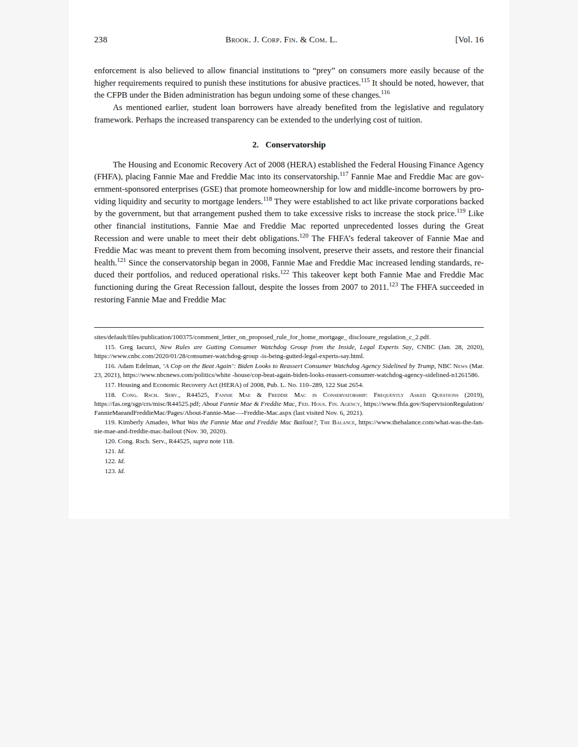238 Brook. J. Corp. Fin. & Com. L. [Vol. 16
enforcement is also believed to allow financial institutions to “prey” on consumers more easily because of the higher requirements required to punish these institutions for abusive practices.115 It should be noted, however, that the CFPB under the Biden administration has begun undoing some of these changes.116
As mentioned earlier, student loan borrowers have already benefited from the legislative and regulatory framework. Perhaps the increased transparency can be extended to the underlying cost of tuition.
2. Conservatorship
The Housing and Economic Recovery Act of 2008 (HERA) established the Federal Housing Finance Agency (FHFA), placing Fannie Mae and Freddie Mac into its conservatorship.117 Fannie Mae and Freddie Mac are government-sponsored enterprises (GSE) that promote homeownership for low and middle-income borrowers by providing liquidity and security to mortgage lenders.118 They were established to act like private corporations backed by the government, but that arrangement pushed them to take excessive risks to increase the stock price.119 Like other financial institutions, Fannie Mae and Freddie Mac reported unprecedented losses during the Great Recession and were unable to meet their debt obligations.120 The FHFA’s federal takeover of Fannie Mae and Freddie Mac was meant to prevent them from becoming insolvent, preserve their assets, and restore their financial health.121 Since the conservatorship began in 2008, Fannie Mae and Freddie Mac increased lending standards, reduced their portfolios, and reduced operational risks.122 This takeover kept both Fannie Mae and Freddie Mac functioning during the Great Recession fallout, despite the losses from 2007 to 2011.123 The FHFA succeeded in restoring Fannie Mae and Freddie Mac
sites/default/files/publication/100375/comment_letter_on_proposed_rule_for_home_mortgage_ disclosure_regulation_c_2.pdf.
115. Greg Iacurci, New Rules are Gutting Consumer Watchdog Group from the Inside, Legal Experts Say, CNBC (Jan. 28, 2020), https://www.cnbc.com/2020/01/28/consumer-watchdog-group -is-being-gutted-legal-experts-say.html.
116. Adam Edelman, ‘A Cop on the Beat Again’: Biden Looks to Reassert Consumer Watchdog Agency Sidelined by Trump, NBC News (Mar. 23, 2021), https://www.nbcnews.com/politics/white -house/cop-beat-again-biden-looks-reassert-consumer-watchdog-agency-sidelined-n1261586.
117. Housing and Economic Recovery Act (HERA) of 2008, Pub. L. No. 110–289, 122 Stat 2654.
118. Cong. Rsch. Serv., R44525, Fannie Mae & Freddie Mac in Conservatorship: Frequently Asked Questions (2019), https://fas.org/sgp/crs/misc/R44525.pdf; About Fannie Mae & Freddie Mac, Fed. Hous. Fin. Agency, https://www.fhfa.gov/SupervisionRegulation/ FannieMaeandFreddieMac/Pages/About-Fannie-Mae—-Freddie-Mac.aspx (last visited Nov. 6, 2021).
119. Kimberly Amadeo, What Was the Fannie Mae and Freddie Mac Bailout?, The Balance, https://www.thebalance.com/what-was-the-fannie-mae-and-freddie-mac-bailout (Nov. 30, 2020).
120. Cong. Rsch. Serv., R44525, supra note 118.
121. Id.
122. Id.
123. Id.